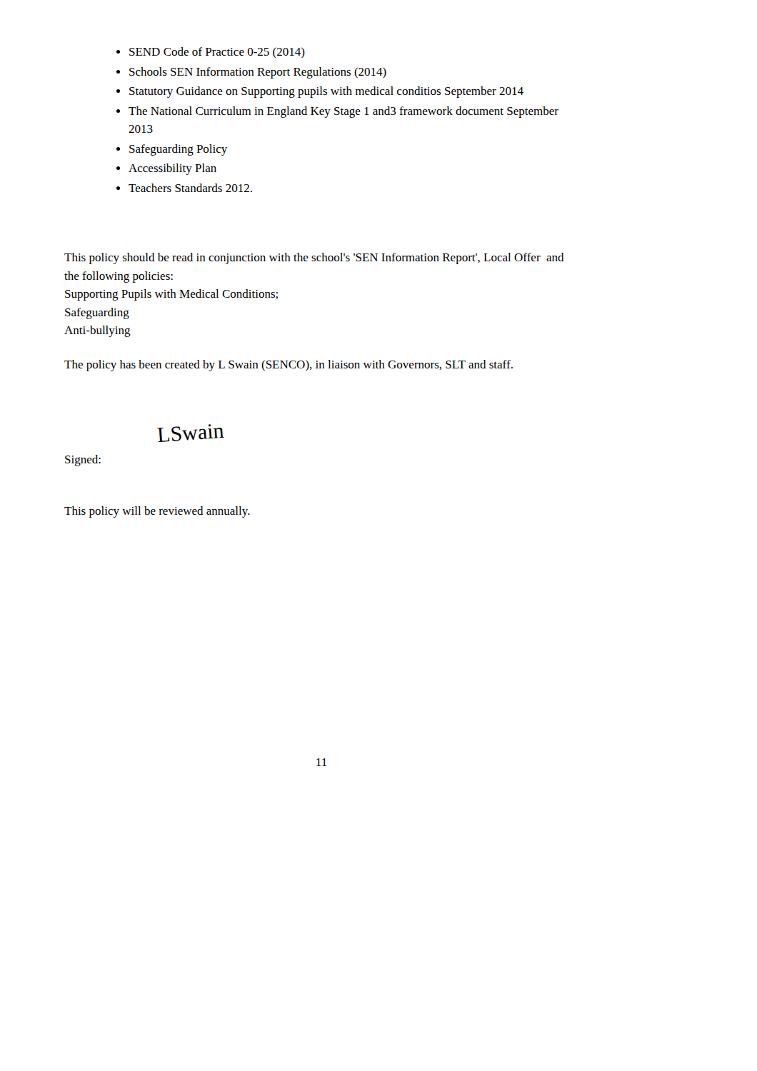SEND Code of Practice 0-25 (2014)
Schools SEN Information Report Regulations (2014)
Statutory Guidance on Supporting pupils with medical conditios September 2014
The National Curriculum in England Key Stage 1 and3 framework document September 2013
Safeguarding Policy
Accessibility Plan
Teachers Standards 2012.
This policy should be read in conjunction with the school's 'SEN Information Report', Local Offer and the following policies:
Supporting Pupils with Medical Conditions;
Safeguarding
Anti-bullying
The policy has been created by L Swain (SENCO), in liaison with Governors, SLT and staff.
LSwain
Signed:
This policy will be reviewed annually.
11